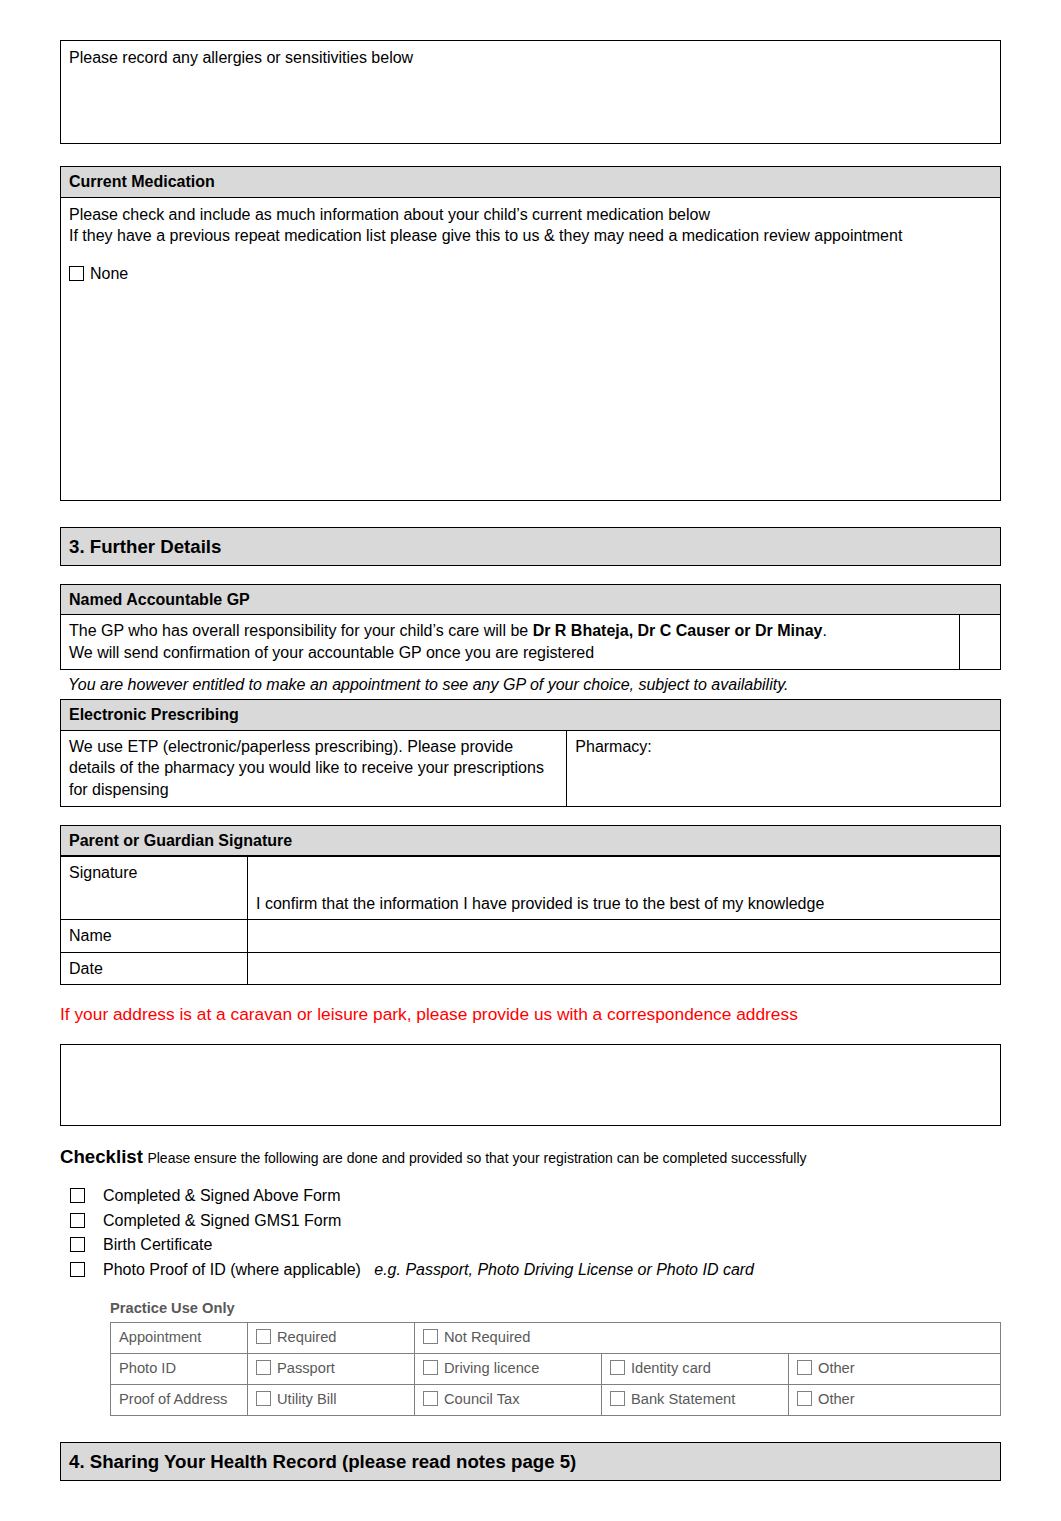Please record any allergies or sensitivities below
Current Medication
Please check and include as much information about your child’s current medication below
If they have a previous repeat medication list please give this to us & they may need a medication review appointment
None
3. Further Details
Named Accountable GP
The GP who has overall responsibility for your child’s care will be Dr R Bhateja, Dr C Causer or Dr Minay.
We will send confirmation of your accountable GP once you are registered
You are however entitled to make an appointment to see any GP of your choice, subject to availability.
Electronic Prescribing
We use ETP (electronic/paperless prescribing). Please provide details of the pharmacy you would like to receive your prescriptions for dispensing
Pharmacy:
Parent or Guardian Signature
| Signature | I confirm that the information I have provided is true to the best of my knowledge |
| Name | |
| Date | |
If your address is at a caravan or leisure park, please provide us with a correspondence address
Checklist Please ensure the following are done and provided so that your registration can be completed successfully
Completed & Signed Above Form
Completed & Signed GMS1 Form
Birth Certificate
Photo Proof of ID (where applicable) e.g. Passport, Photo Driving License or Photo ID card
Practice Use Only
| Appointment | Required | Not Required |
| Photo ID | Passport | Driving licence | Identity card | Other |
| Proof of Address | Utility Bill | Council Tax | Bank Statement | Other |
4. Sharing Your Health Record (please read notes page 5)